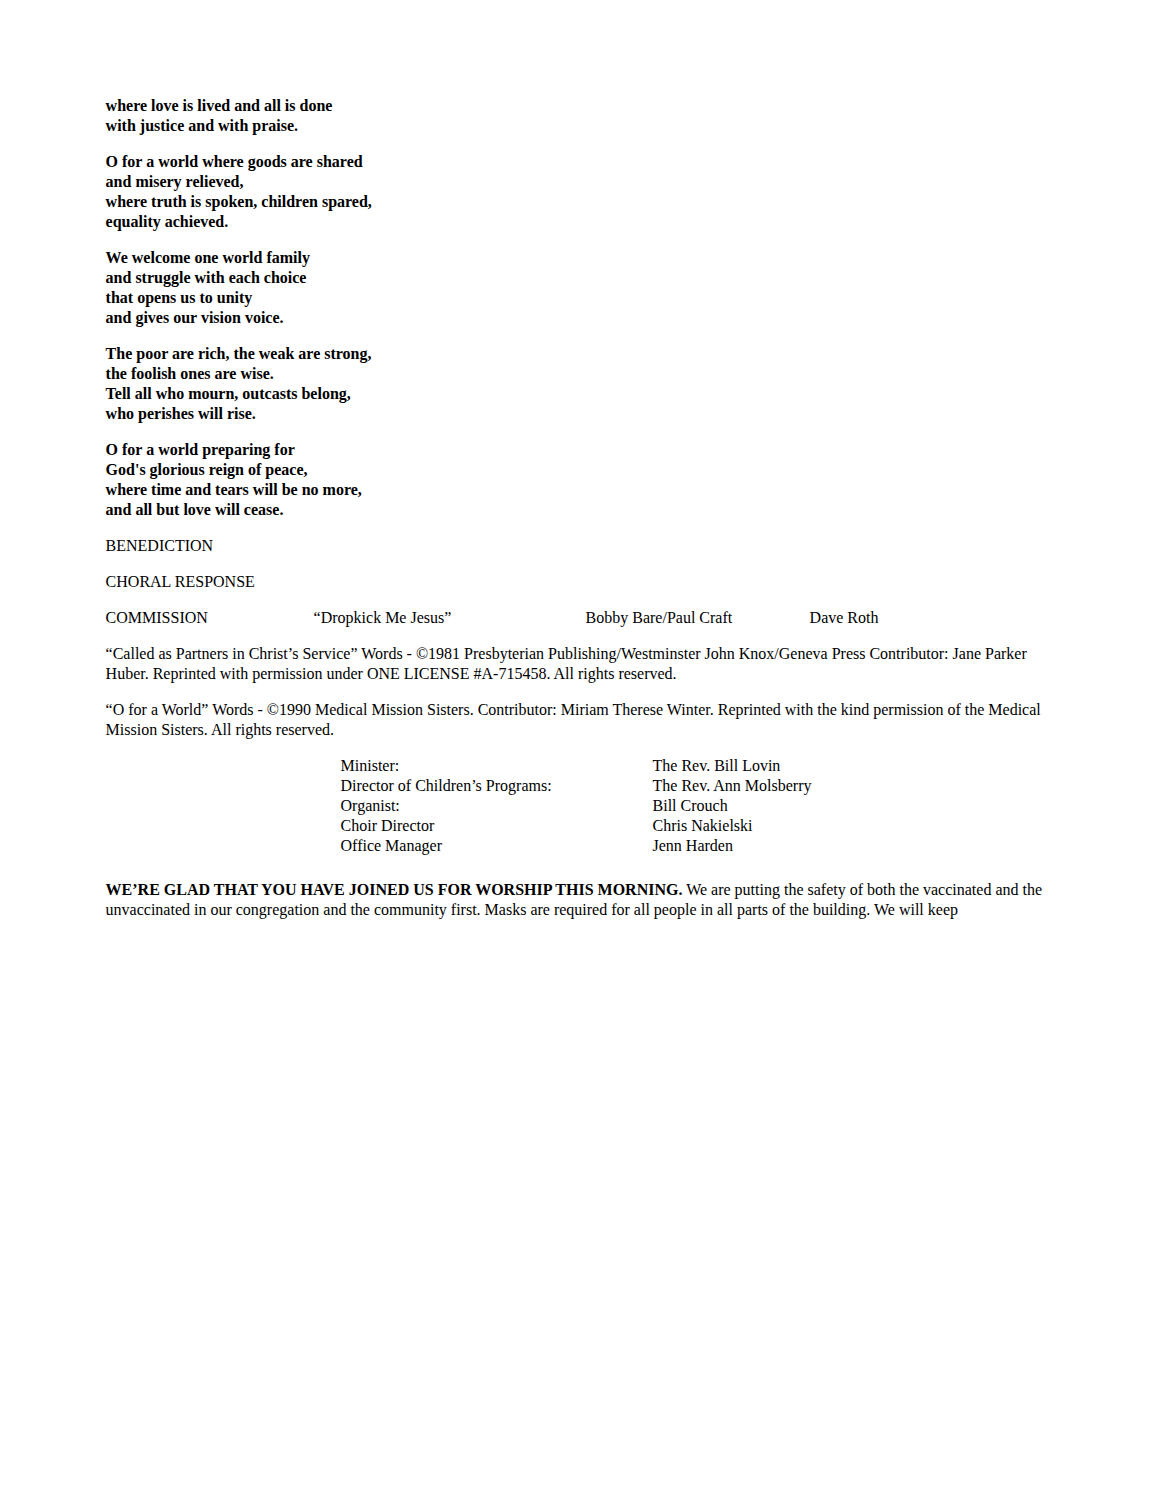where love is lived and all is done
with justice and with praise.
O for a world where goods are shared
and misery relieved,
where truth is spoken, children spared,
equality achieved.
We welcome one world family
and struggle with each choice
that opens us to unity
and gives our vision voice.
The poor are rich, the weak are strong,
the foolish ones are wise.
Tell all who mourn, outcasts belong,
who perishes will rise.
O for a world preparing for
God's glorious reign of peace,
where time and tears will be no more,
and all but love will cease.
BENEDICTION
CHORAL RESPONSE
COMMISSION
“Dropkick Me Jesus”
Bobby Bare/Paul Craft
Dave Roth
“Called as Partners in Christ’s Service” Words - ©1981 Presbyterian Publishing/Westminster John Knox/Geneva Press Contributor: Jane Parker Huber. Reprinted with permission under ONE LICENSE #A-715458. All rights reserved.
“O for a World” Words - ©1990 Medical Mission Sisters. Contributor: Miriam Therese Winter. Reprinted with the kind permission of the Medical Mission Sisters. All rights reserved.
| Minister: | The Rev. Bill Lovin |
| Director of Children’s Programs: | The Rev. Ann Molsberry |
| Organist: | Bill Crouch |
| Choir Director | Chris Nakielski |
| Office Manager | Jenn Harden |
WE’RE GLAD THAT YOU HAVE JOINED US FOR WORSHIP THIS MORNING. We are putting the safety of both the vaccinated and the unvaccinated in our congregation and the community first. Masks are required for all people in all parts of the building. We will keep